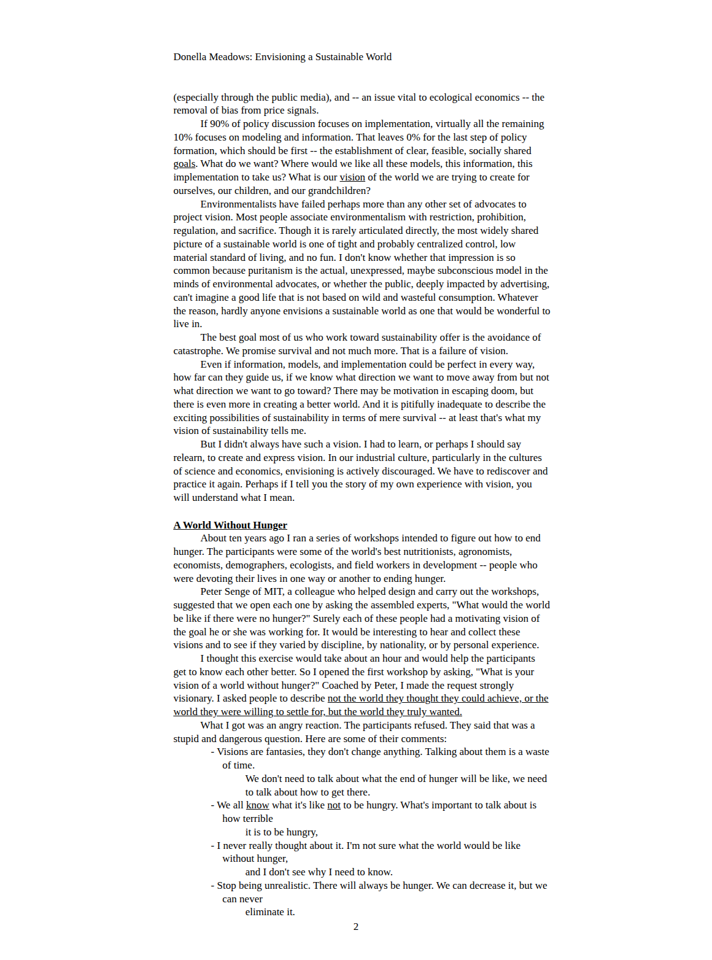Donella Meadows: Envisioning a Sustainable World
(especially through the public media), and -- an issue vital to ecological economics -- the removal of bias from price signals.
If 90% of policy discussion focuses on implementation, virtually all the remaining 10% focuses on modeling and information. That leaves 0% for the last step of policy formation, which should be first -- the establishment of clear, feasible, socially shared goals. What do we want? Where would we like all these models, this information, this implementation to take us? What is our vision of the world we are trying to create for ourselves, our children, and our grandchildren?
Environmentalists have failed perhaps more than any other set of advocates to project vision. Most people associate environmentalism with restriction, prohibition, regulation, and sacrifice. Though it is rarely articulated directly, the most widely shared picture of a sustainable world is one of tight and probably centralized control, low material standard of living, and no fun. I don't know whether that impression is so common because puritanism is the actual, unexpressed, maybe subconscious model in the minds of environmental advocates, or whether the public, deeply impacted by advertising, can't imagine a good life that is not based on wild and wasteful consumption. Whatever the reason, hardly anyone envisions a sustainable world as one that would be wonderful to live in.
The best goal most of us who work toward sustainability offer is the avoidance of catastrophe. We promise survival and not much more. That is a failure of vision.
Even if information, models, and implementation could be perfect in every way, how far can they guide us, if we know what direction we want to move away from but not what direction we want to go toward? There may be motivation in escaping doom, but there is even more in creating a better world. And it is pitifully inadequate to describe the exciting possibilities of sustainability in terms of mere survival -- at least that's what my vision of sustainability tells me.
But I didn't always have such a vision. I had to learn, or perhaps I should say relearn, to create and express vision. In our industrial culture, particularly in the cultures of science and economics, envisioning is actively discouraged. We have to rediscover and practice it again. Perhaps if I tell you the story of my own experience with vision, you will understand what I mean.
A World Without Hunger
About ten years ago I ran a series of workshops intended to figure out how to end hunger. The participants were some of the world's best nutritionists, agronomists, economists, demographers, ecologists, and field workers in development -- people who were devoting their lives in one way or another to ending hunger.
Peter Senge of MIT, a colleague who helped design and carry out the workshops, suggested that we open each one by asking the assembled experts, "What would the world be like if there were no hunger?" Surely each of these people had a motivating vision of the goal he or she was working for. It would be interesting to hear and collect these visions and to see if they varied by discipline, by nationality, or by personal experience.
I thought this exercise would take about an hour and would help the participants get to know each other better. So I opened the first workshop by asking, "What is your vision of a world without hunger?" Coached by Peter, I made the request strongly visionary. I asked people to describe not the world they thought they could achieve, or the world they were willing to settle for, but the world they truly wanted.
What I got was an angry reaction. The participants refused. They said that was a stupid and dangerous question. Here are some of their comments:
- Visions are fantasies, they don't change anything. Talking about them is a waste of time. We don't need to talk about what the end of hunger will be like, we need to talk about how to get there.
- We all know what it's like not to be hungry. What's important to talk about is how terrible it is to be hungry,
- I never really thought about it. I'm not sure what the world would be like without hunger, and I don't see why I need to know.
- Stop being unrealistic. There will always be hunger. We can decrease it, but we can never eliminate it.
2